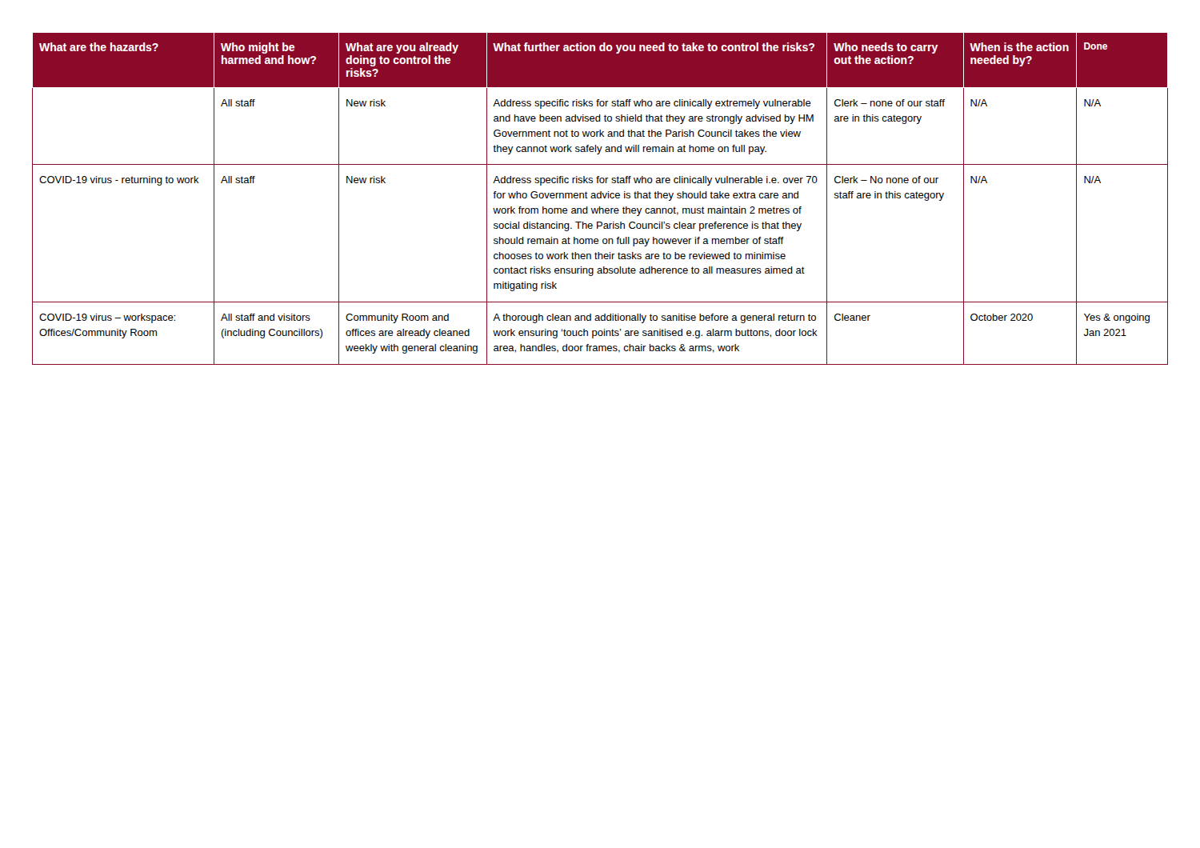| What are the hazards? | Who might be harmed and how? | What are you already doing to control the risks? | What further action do you need to take to control the risks? | Who needs to carry out the action? | When is the action needed by? | Done |
| --- | --- | --- | --- | --- | --- | --- |
| | All staff | New risk | Address specific risks for staff who are clinically extremely vulnerable and have been advised to shield that they are strongly advised by HM Government not to work and that the Parish Council takes the view they cannot work safely and will remain at home on full pay. | Clerk – none of our staff are in this category | N/A | N/A |
| COVID-19 virus - returning to work | All staff | New risk | Address specific risks for staff who are clinically vulnerable i.e. over 70 for who Government advice is that they should take extra care and work from home and where they cannot, must maintain 2 metres of social distancing. The Parish Council’s clear preference is that they should remain at home on full pay however if a member of staff chooses to work then their tasks are to be reviewed to minimise contact risks ensuring absolute adherence to all measures aimed at mitigating risk | Clerk – No none of our staff are in this category | N/A | N/A |
| COVID-19 virus – workspace: Offices/Community Room | All staff and visitors (including Councillors) | Community Room and offices are already cleaned weekly with general cleaning | A thorough clean and additionally to sanitise before a general return to work ensuring ‘touch points’ are sanitised e.g. alarm buttons, door lock area, handles, door frames, chair backs & arms, work | Cleaner | October 2020 | Yes & ongoing Jan 2021 |